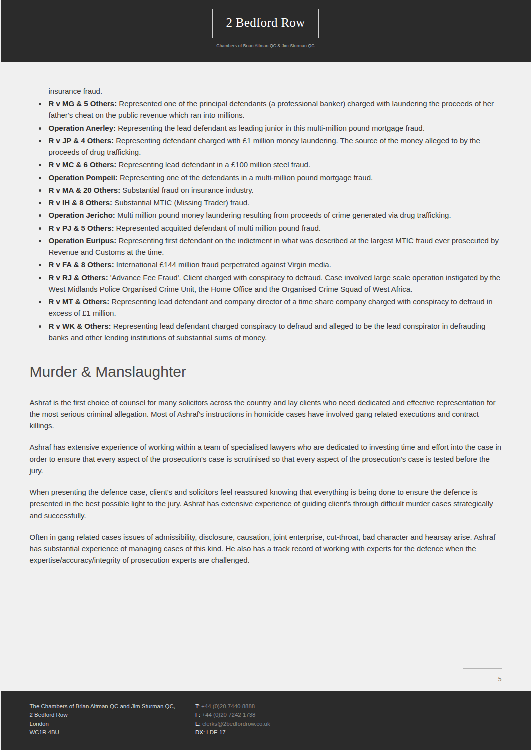2 Bedford Row
Chambers of Brian Altman QC & Jim Sturman QC
insurance fraud.
R v MG & 5 Others: Represented one of the principal defendants (a professional banker) charged with laundering the proceeds of her father's cheat on the public revenue which ran into millions.
Operation Anerley: Representing the lead defendant as leading junior in this multi-million pound mortgage fraud.
R v JP & 4 Others: Representing defendant charged with £1 million money laundering. The source of the money alleged to by the proceeds of drug trafficking.
R v MC & 6 Others: Representing lead defendant in a £100 million steel fraud.
Operation Pompeii: Representing one of the defendants in a multi-million pound mortgage fraud.
R v MA & 20 Others: Substantial fraud on insurance industry.
R v IH & 8 Others: Substantial MTIC (Missing Trader) fraud.
Operation Jericho: Multi million pound money laundering resulting from proceeds of crime generated via drug trafficking.
R v PJ & 5 Others: Represented acquitted defendant of multi million pound fraud.
Operation Euripus: Representing first defendant on the indictment in what was described at the largest MTIC fraud ever prosecuted by Revenue and Customs at the time.
R v FA & 8 Others: International £144 million fraud perpetrated against Virgin media.
R v RJ & Others: 'Advance Fee Fraud'. Client charged with conspiracy to defraud. Case involved large scale operation instigated by the West Midlands Police Organised Crime Unit, the Home Office and the Organised Crime Squad of West Africa.
R v MT & Others: Representing lead defendant and company director of a time share company charged with conspiracy to defraud in excess of £1 million.
R v WK & Others: Representing lead defendant charged conspiracy to defraud and alleged to be the lead conspirator in defrauding banks and other lending institutions of substantial sums of money.
Murder & Manslaughter
Ashraf is the first choice of counsel for many solicitors across the country and lay clients who need dedicated and effective representation for the most serious criminal allegation. Most of Ashraf's instructions in homicide cases have involved gang related executions and contract killings.
Ashraf has extensive experience of working within a team of specialised lawyers who are dedicated to investing time and effort into the case in order to ensure that every aspect of the prosecution's case is scrutinised so that every aspect of the prosecution's case is tested before the jury.
When presenting the defence case, client's and solicitors feel reassured knowing that everything is being done to ensure the defence is presented in the best possible light to the jury. Ashraf has extensive experience of guiding client's through difficult murder cases strategically and successfully.
Often in gang related cases issues of admissibility, disclosure, causation, joint enterprise, cut-throat, bad character and hearsay arise. Ashraf has substantial experience of managing cases of this kind. He also has a track record of working with experts for the defence when the expertise/accuracy/integrity of prosecution experts are challenged.
5
The Chambers of Brian Altman QC and Jim Sturman QC,
2 Bedford Row
London
WC1R 4BU
T: +44 (0)20 7440 8888
F: +44 (0)20 7242 1738
E: clerks@2bedfordrow.co.uk
DX: LDE 17